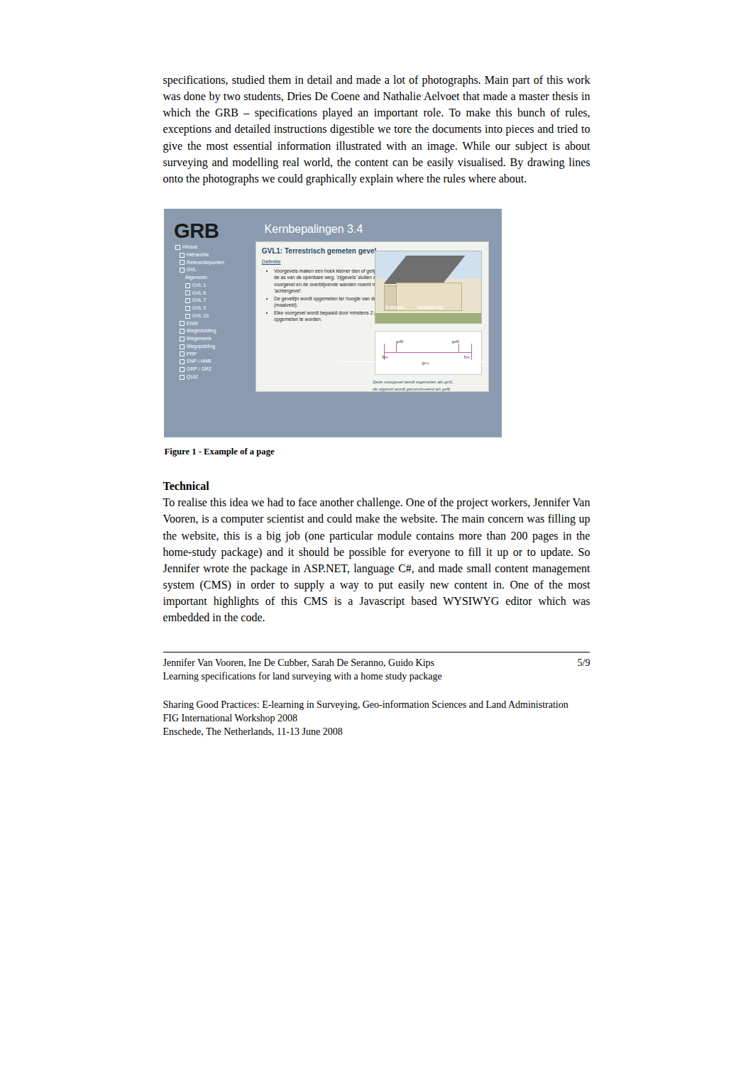specifications, studied them in detail and made a lot of photographs. Main part of this work was done by two students, Dries De Coene and Nathalie Aelvoet that made a master thesis in which the GRB – specifications played an important role. To make this bunch of rules, exceptions and detailed instructions digestible we tore the documents into pieces and tried to give the most essential information illustrated with an image. While our subject is about surveying and modelling real world, the content can be easily visualised. By drawing lines onto the photographs we could graphically explain where the rules where about.
GRB Kernbepalingen 3.4
Inhoud
Hiërarchie
Referentiepunten
GVL
Algemeen
GVL 1
GVL 6
GVL 7
GVL 9
GVL 10
KNW
Weginrichting
Wegenverk
Wegopdeling
PRP
SNP / HNR
GRP / GRZ
QUIZ
GVL1: Terrestrisch gemeten gevel
Definitie
Voorgevels maken een hoek kleiner dan of gelijk aan 45° met de as van de openbare weg; 'zijgevels' sluiten aan op een voorgevel en de overblijvende wanden noemt men 'achtergevel'.
De gevellijn wordt opgemeten ter hoogte van de gevelbasis (maaiveld).
Elke voorgevel wordt bepaald door minstens 2 punten en dient opgemeten te worden.
ZIJGEVEL
VOORGEVEL
gvl6
gvl6
5m
5m
gvl1
Deze voorgevel wordt ingemeten als gvl1,
de zijgevel wordt geconstrueerd als gvl6
(deze is 5m lang, loodrecht op de gvl1-lijn)
Figure 1 - Example of a page
Technical
To realise this idea we had to face another challenge. One of the project workers, Jennifer Van Vooren, is a computer scientist and could make the website. The main concern was filling up the website, this is a big job (one particular module contains more than 200 pages in the home-study package) and it should be possible for everyone to fill it up or to update. So Jennifer wrote the package in ASP.NET, language C#, and made small content management system (CMS) in order to supply a way to put easily new content in. One of the most important highlights of this CMS is a Javascript based WYSIWYG editor which was embedded in the code.
Jennifer Van Vooren, Ine De Cubber, Sarah De Seranno, Guido Kips
Learning specifications for land surveying with a home study package
5/9
Sharing Good Practices: E-learning in Surveying, Geo-information Sciences and Land Administration
FIG International Workshop 2008
Enschede, The Netherlands, 11-13 June 2008